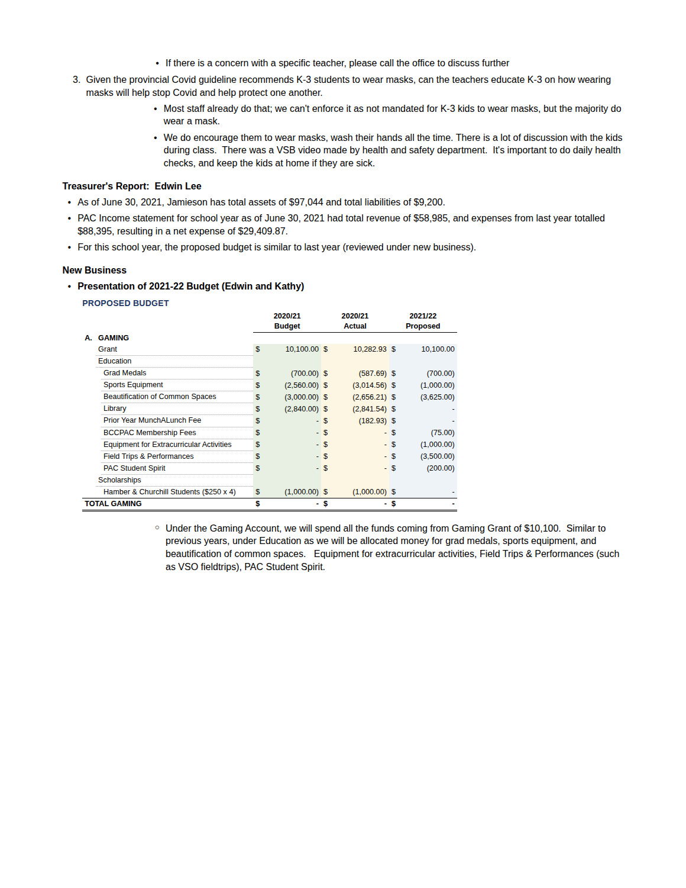If there is a concern with a specific teacher, please call the office to discuss further
Given the provincial Covid guideline recommends K-3 students to wear masks, can the teachers educate K-3 on how wearing masks will help stop Covid and help protect one another.
Most staff already do that; we can't enforce it as not mandated for K-3 kids to wear masks, but the majority do wear a mask.
We do encourage them to wear masks, wash their hands all the time. There is a lot of discussion with the kids during class. There was a VSB video made by health and safety department. It's important to do daily health checks, and keep the kids at home if they are sick.
Treasurer's Report: Edwin Lee
As of June 30, 2021, Jamieson has total assets of $97,044 and total liabilities of $9,200.
PAC Income statement for school year as of June 30, 2021 had total revenue of $58,985, and expenses from last year totalled $88,395, resulting in a net expense of $29,409.87.
For this school year, the proposed budget is similar to last year (reviewed under new business).
New Business
Presentation of 2021-22 Budget (Edwin and Kathy)
PROPOSED BUDGET
| | 2020/21 Budget | 2020/21 Actual | 2021/22 Proposed |
| A. | GAMING | | | |
| | Grant | $ | 10,100.00 | $ | 10,282.93 | $ | 10,100.00 |
| | Education | | | | | | |
| | | Grad Medals | $ | (700.00) | $ | (587.69) | $ | (700.00) |
| | | Sports Equipment | $ | (2,560.00) | $ | (3,014.56) | $ | (1,000.00) |
| | | Beautification of Common Spaces | $ | (3,000.00) | $ | (2,656.21) | $ | (3,625.00) |
| | | Library | $ | (2,840.00) | $ | (2,841.54) | $ | - |
| | | Prior Year MunchALunch Fee | $ | - | $ | (182.93) | $ | - |
| | | BCCPAC Membership Fees | $ | - | $ | - | $ | (75.00) |
| | | Equipment for Extracurricular Activities | $ | - | $ | - | $ | (1,000.00) |
| | | Field Trips & Performances | $ | - | $ | - | $ | (3,500.00) |
| | | PAC Student Spirit | $ | - | $ | - | $ | (200.00) |
| | Scholarships | | | | | | |
| | | Hamber & Churchill Students ($250 x 4) | $ | (1,000.00) | $ | (1,000.00) | $ | - |
| TOTAL GAMING | $ | - | $ | - | $ | - |
Under the Gaming Account, we will spend all the funds coming from Gaming Grant of $10,100. Similar to previous years, under Education as we will be allocated money for grad medals, sports equipment, and beautification of common spaces. Equipment for extracurricular activities, Field Trips & Performances (such as VSO fieldtrips), PAC Student Spirit.